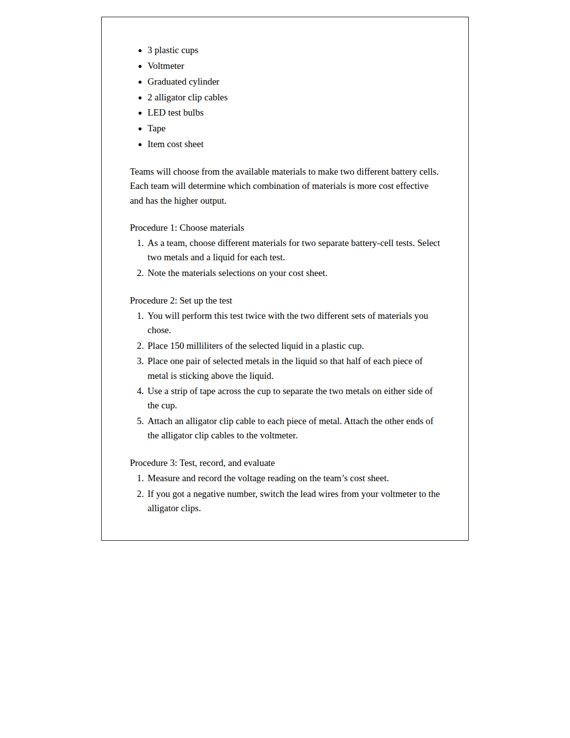3 plastic cups
Voltmeter
Graduated cylinder
2 alligator clip cables
LED test bulbs
Tape
Item cost sheet
Teams will choose from the available materials to make two different battery cells. Each team will determine which combination of materials is more cost effective and has the higher output.
Procedure 1: Choose materials
As a team, choose different materials for two separate battery-cell tests. Select two metals and a liquid for each test.
Note the materials selections on your cost sheet.
Procedure 2: Set up the test
You will perform this test twice with the two different sets of materials you chose.
Place 150 milliliters of the selected liquid in a plastic cup.
Place one pair of selected metals in the liquid so that half of each piece of metal is sticking above the liquid.
Use a strip of tape across the cup to separate the two metals on either side of the cup.
Attach an alligator clip cable to each piece of metal. Attach the other ends of the alligator clip cables to the voltmeter.
Procedure 3: Test, record, and evaluate
Measure and record the voltage reading on the team’s cost sheet.
If you got a negative number, switch the lead wires from your voltmeter to the alligator clips.